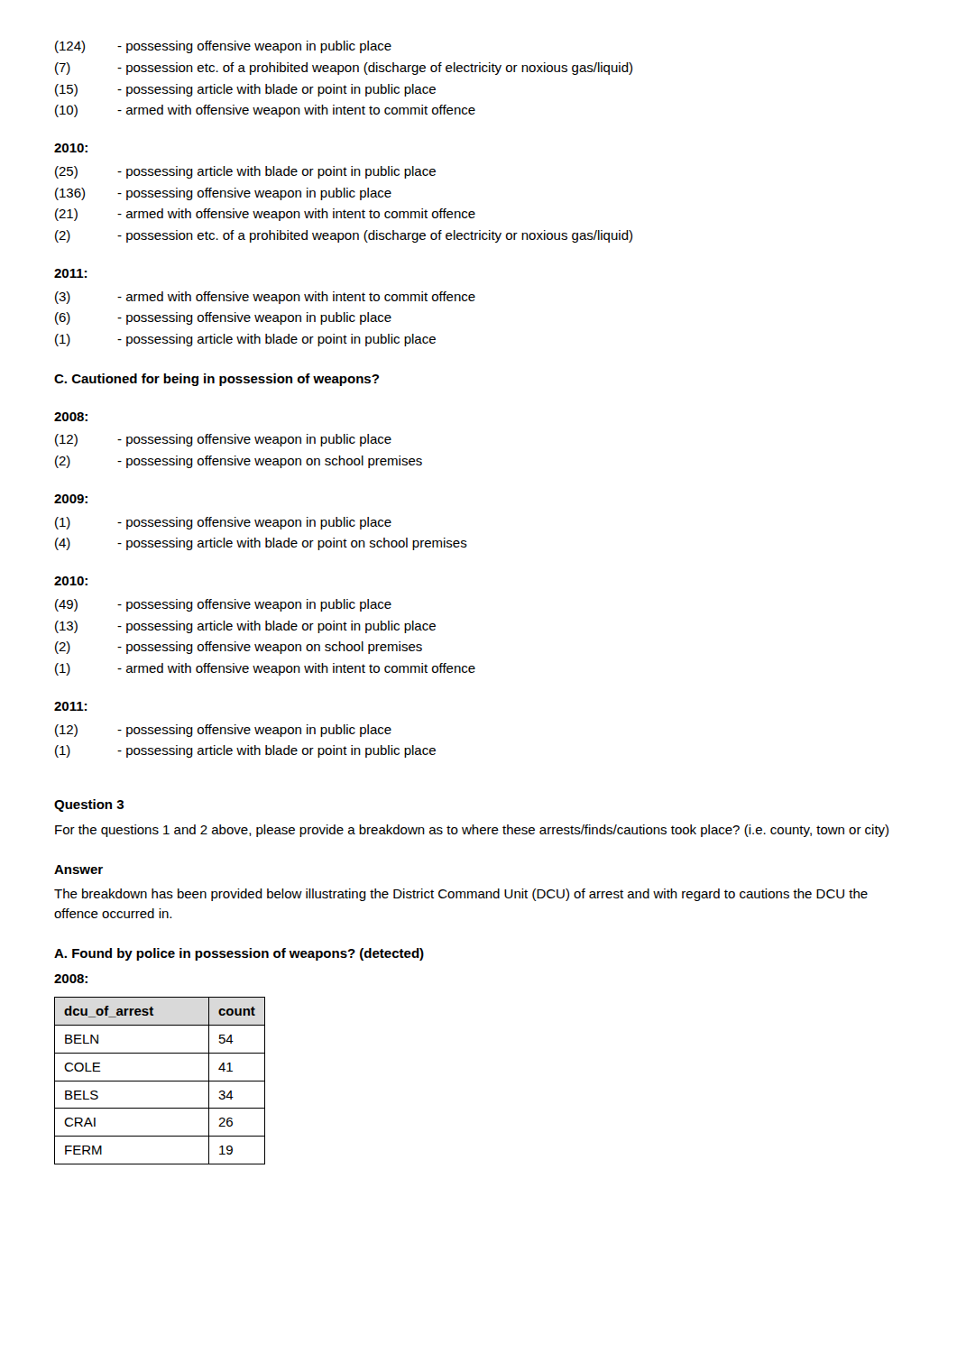(124)
- possessing offensive weapon in public place
(7)
- possession etc. of a prohibited weapon (discharge of electricity or noxious gas/liquid)
(15)
- possessing article with blade or point in public place
(10)
- armed with offensive weapon with intent to commit offence
2010:
(25)
- possessing article with blade or point in public place
(136)
- possessing offensive weapon in public place
(21)
- armed with offensive weapon with intent to commit offence
(2)
- possession etc. of a prohibited weapon (discharge of electricity or noxious gas/liquid)
2011:
(3)
- armed with offensive weapon with intent to commit offence
(6)
- possessing offensive weapon in public place
(1)
- possessing article with blade or point in public place
C. Cautioned for being in possession of weapons?
2008:
(12)
- possessing offensive weapon in public place
(2)
- possessing offensive weapon on school premises
2009:
(1)
- possessing offensive weapon in public place
(4)
- possessing article with blade or point on school premises
2010:
(49)
- possessing offensive weapon in public place
(13)
- possessing article with blade or point in public place
(2)
- possessing offensive weapon on school premises
(1)
- armed with offensive weapon with intent to commit offence
2011:
(12)
- possessing offensive weapon in public place
(1)
- possessing article with blade or point in public place
Question 3
For the questions 1 and 2 above, please provide a breakdown as to where these arrests/finds/cautions took place? (i.e. county, town or city)
Answer
The breakdown has been provided below illustrating the District Command Unit (DCU) of arrest and with regard to cautions the DCU the offence occurred in.
A. Found by police in possession of weapons? (detected)
2008:
| dcu_of_arrest | count |
| --- | --- |
| BELN | 54 |
| COLE | 41 |
| BELS | 34 |
| CRAI | 26 |
| FERM | 19 |